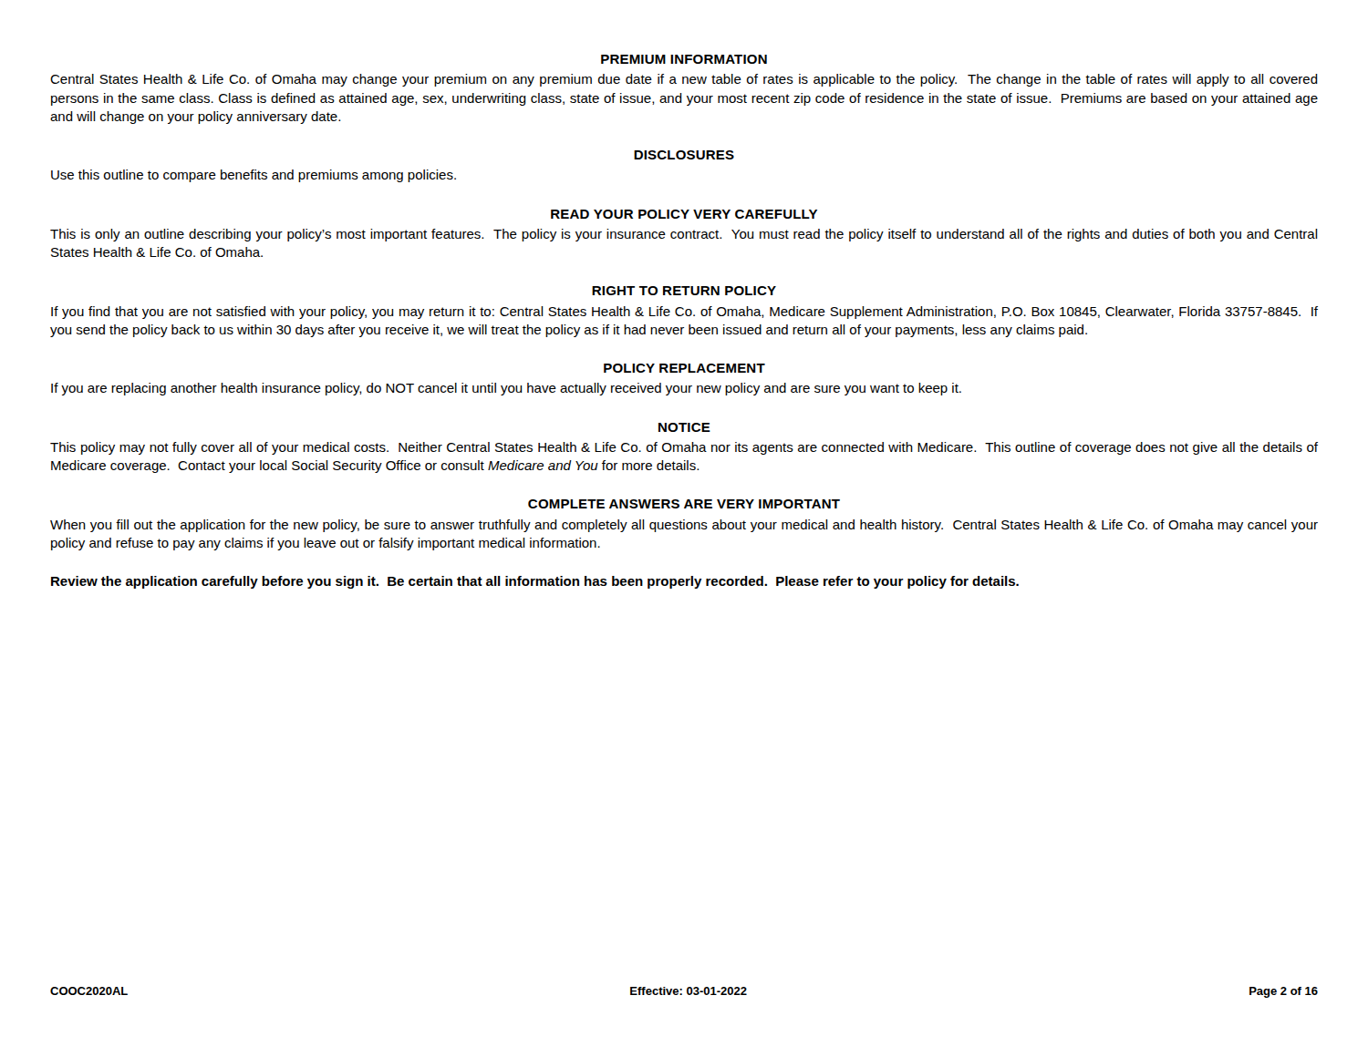PREMIUM INFORMATION
Central States Health & Life Co. of Omaha may change your premium on any premium due date if a new table of rates is applicable to the policy. The change in the table of rates will apply to all covered persons in the same class. Class is defined as attained age, sex, underwriting class, state of issue, and your most recent zip code of residence in the state of issue. Premiums are based on your attained age and will change on your policy anniversary date.
DISCLOSURES
Use this outline to compare benefits and premiums among policies.
READ YOUR POLICY VERY CAREFULLY
This is only an outline describing your policy’s most important features. The policy is your insurance contract. You must read the policy itself to understand all of the rights and duties of both you and Central States Health & Life Co. of Omaha.
RIGHT TO RETURN POLICY
If you find that you are not satisfied with your policy, you may return it to: Central States Health & Life Co. of Omaha, Medicare Supplement Administration, P.O. Box 10845, Clearwater, Florida 33757-8845. If you send the policy back to us within 30 days after you receive it, we will treat the policy as if it had never been issued and return all of your payments, less any claims paid.
POLICY REPLACEMENT
If you are replacing another health insurance policy, do NOT cancel it until you have actually received your new policy and are sure you want to keep it.
NOTICE
This policy may not fully cover all of your medical costs. Neither Central States Health & Life Co. of Omaha nor its agents are connected with Medicare. This outline of coverage does not give all the details of Medicare coverage. Contact your local Social Security Office or consult Medicare and You for more details.
COMPLETE ANSWERS ARE VERY IMPORTANT
When you fill out the application for the new policy, be sure to answer truthfully and completely all questions about your medical and health history. Central States Health & Life Co. of Omaha may cancel your policy and refuse to pay any claims if you leave out or falsify important medical information.
Review the application carefully before you sign it. Be certain that all information has been properly recorded. Please refer to your policy for details.
COOC2020AL
Effective: 03-01-2022
Page 2 of 16